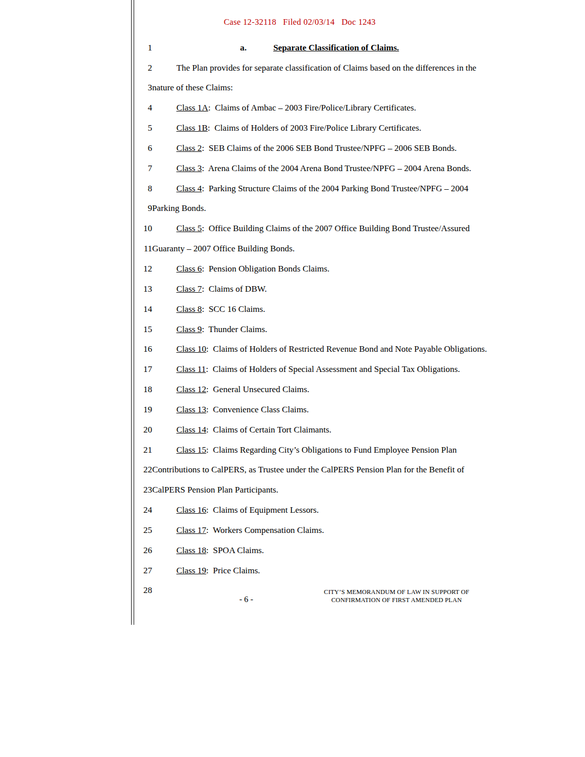Case 12-32118 Filed 02/03/14 Doc 1243
| 1 | a. Separate Classification of Claims. |
| 2 | The Plan provides for separate classification of Claims based on the differences in the |
| 3 | nature of these Claims: |
| 4 | Class 1A : Claims of Ambac – 2003 Fire/Police/Library Certificates. |
| 5 | Class 1B : Claims of Holders of 2003 Fire/Police Library Certificates. |
| 6 | Class 2 : SEB Claims of the 2006 SEB Bond Trustee/NPFG – 2006 SEB Bonds. |
| 7 | Class 3 : Arena Claims of the 2004 Arena Bond Trustee/NPFG – 2004 Arena Bonds. |
| 8 | Class 4 : Parking Structure Claims of the 2004 Parking Bond Trustee/NPFG – 2004 |
| 9 | Parking Bonds. |
| 10 | Class 5 : Office Building Claims of the 2007 Office Building Bond Trustee/Assured |
| 11 | Guaranty – 2007 Office Building Bonds. |
| 12 | Class 6 : Pension Obligation Bonds Claims. |
| 13 | Class 7 : Claims of DBW. |
| 14 | Class 8 : SCC 16 Claims. |
| 15 | Class 9 : Thunder Claims. |
| 16 | Class 10 : Claims of Holders of Restricted Revenue Bond and Note Payable Obligations. |
| 17 | Class 11 : Claims of Holders of Special Assessment and Special Tax Obligations. |
| 18 | Class 12 : General Unsecured Claims. |
| 19 | Class 13 : Convenience Class Claims. |
| 20 | Class 14 : Claims of Certain Tort Claimants. |
| 21 | Class 15 : Claims Regarding City’s Obligations to Fund Employee Pension Plan |
| 22 | Contributions to CalPERS, as Trustee under the CalPERS Pension Plan for the Benefit of |
| 23 | CalPERS Pension Plan Participants. |
| 24 | Class 16 : Claims of Equipment Lessors. |
| 25 | Class 17 : Workers Compensation Claims. |
| 26 | Class 18 : SPOA Claims. |
| 27 | Class 19 : Price Claims. |
| 28 | |
- 6 -
CITY’S MEMORANDUM OF LAW IN SUPPORT OF
CONFIRMATION OF FIRST AMENDED PLAN